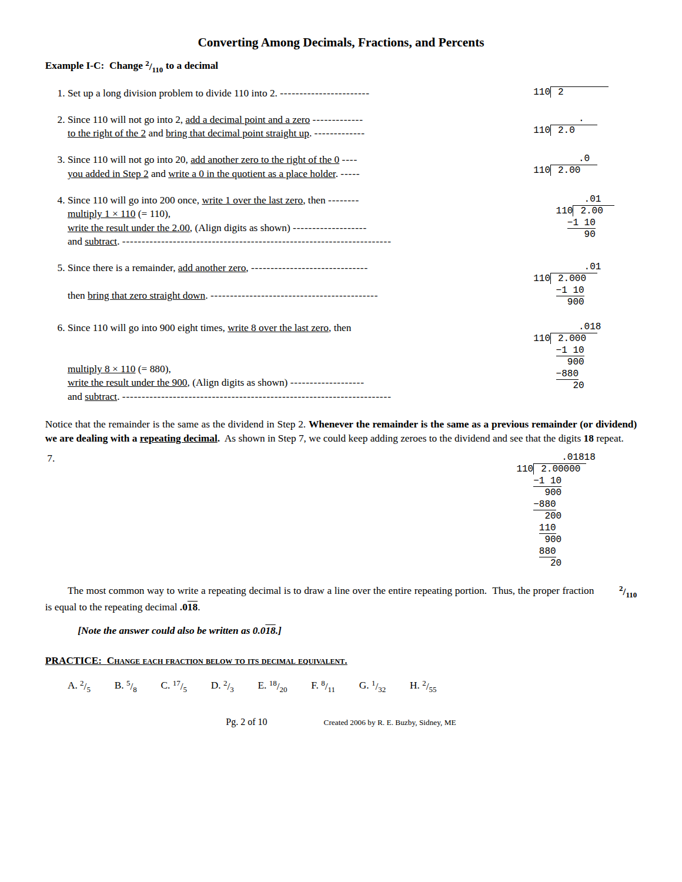Converting Among Decimals, Fractions, and Percents
Example I-C: Change 2/110 to a decimal
Set up a long division problem to divide 110 into 2. -----------------------
110 2
Since 110 will not go into 2, add a decimal point and a zero -------------
to the right of the 2 and bring that decimal point straight up. -------------
. 110 2.0
Since 110 will not go into 20, add another zero to the right of the 0 ----
you added in Step 2 and write a 0 in the quotient as a place holder. -----
.0 110 2.00
Since 110 will go into 200 once, write 1 over the last zero, then --------
multiply 1 × 110 (= 110),
write the result under the 2.00, (Align digits as shown) -------------------
and subtract. ---------------------------------------------------------------------
.01 110 2.00 −1 10 90
Since there is a remainder, add another zero, ------------------------------
then bring that zero straight down. -------------------------------------------
.01 110 2.000 −1 10 900
Since 110 will go into 900 eight times, write 8 over the last zero, then
multiply 8 × 110 (= 880),
write the result under the 900, (Align digits as shown) -------------------
and subtract. ---------------------------------------------------------------------
.018 110 2.000 −1 10 900 −880 20
Notice that the remainder is the same as the dividend in Step 2. Whenever the remainder is the same as a previous remainder (or dividend) we are dealing with a repeating decimal. As shown in Step 7, we could keep adding zeroes to the dividend and see that the digits 18 repeat.
7.
.01818 110 2.00000 −1 10 900 −880 200 110 900 880 20
The most common way to write a repeating decimal is to draw a line over the entire repeating portion. Thus, the proper fraction 2/110 is equal to the repeating decimal .018.
[Note the answer could also be written as 0.018.]
PRACTICE: Change each fraction below to its decimal equivalent.
A. 2/5 B. 5/8 C. 17/5 D. 2/3 E. 18/20 F. 8/11 G. 1/32 H. 2/55
Pg. 2 of 10
Created 2006 by R. E. Buzby, Sidney, ME